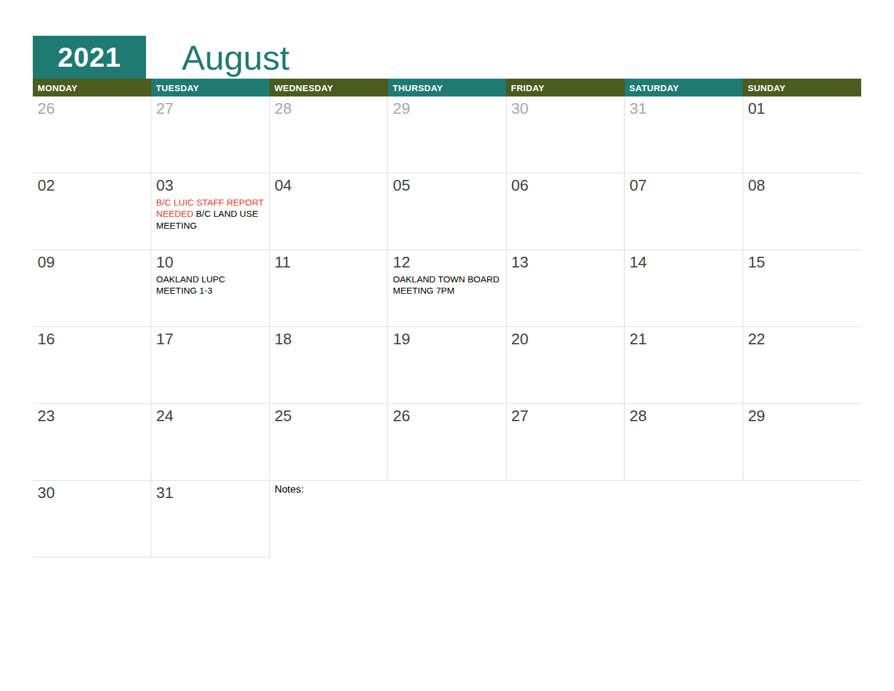2021
August
| MONDAY | TUESDAY | WEDNESDAY | THURSDAY | FRIDAY | SATURDAY | SUNDAY |
| --- | --- | --- | --- | --- | --- | --- |
| 26 | 27 | 28 | 29 | 30 | 31 | 01 |
| 02 | 03 B/C LUIC STAFF REPORT NEEDED B/C LAND USE MEETING | 04 | 05 | 06 | 07 | 08 |
| 09 | 10 Oakland LUPC meeting 1-3 | 11 | 12 Oakland Town Board meeting 7pm | 13 | 14 | 15 |
| 16 | 17 | 18 | 19 | 20 | 21 | 22 |
| 23 | 24 | 25 | 26 | 27 | 28 | 29 |
| 30 | 31 | Notes: |